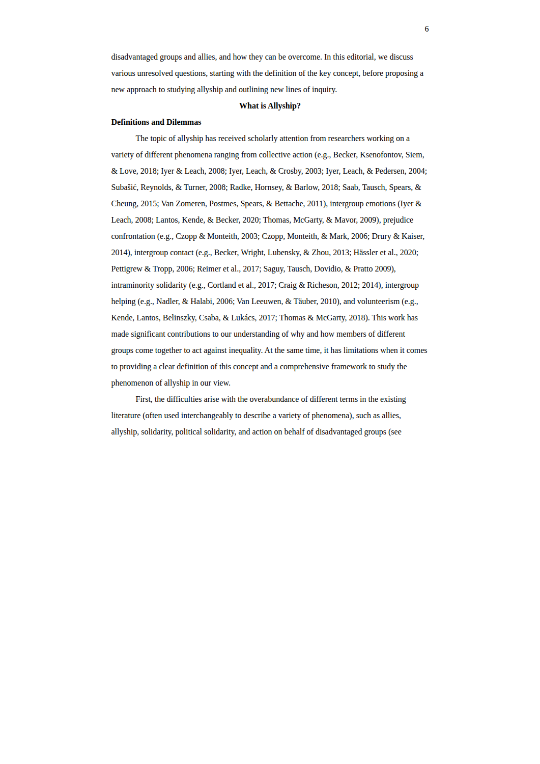6
disadvantaged groups and allies, and how they can be overcome. In this editorial, we discuss various unresolved questions, starting with the definition of the key concept, before proposing a new approach to studying allyship and outlining new lines of inquiry.
What is Allyship?
Definitions and Dilemmas
The topic of allyship has received scholarly attention from researchers working on a variety of different phenomena ranging from collective action (e.g., Becker, Ksenofontov, Siem, & Love, 2018; Iyer & Leach, 2008; Iyer, Leach, & Crosby, 2003; Iyer, Leach, & Pedersen, 2004; Subašić, Reynolds, & Turner, 2008; Radke, Hornsey, & Barlow, 2018; Saab, Tausch, Spears, & Cheung, 2015; Van Zomeren, Postmes, Spears, & Bettache, 2011), intergroup emotions (Iyer & Leach, 2008; Lantos, Kende, & Becker, 2020; Thomas, McGarty, & Mavor, 2009), prejudice confrontation (e.g., Czopp & Monteith, 2003; Czopp, Monteith, & Mark, 2006; Drury & Kaiser, 2014), intergroup contact (e.g., Becker, Wright, Lubensky, & Zhou, 2013; Hässler et al., 2020; Pettigrew & Tropp, 2006; Reimer et al., 2017; Saguy, Tausch, Dovidio, & Pratto 2009), intraminority solidarity (e.g., Cortland et al., 2017; Craig & Richeson, 2012; 2014), intergroup helping (e.g., Nadler, & Halabi, 2006; Van Leeuwen, & Täuber, 2010), and volunteerism (e.g., Kende, Lantos, Belinszky, Csaba, & Lukács, 2017; Thomas & McGarty, 2018). This work has made significant contributions to our understanding of why and how members of different groups come together to act against inequality. At the same time, it has limitations when it comes to providing a clear definition of this concept and a comprehensive framework to study the phenomenon of allyship in our view.
First, the difficulties arise with the overabundance of different terms in the existing literature (often used interchangeably to describe a variety of phenomena), such as allies, allyship, solidarity, political solidarity, and action on behalf of disadvantaged groups (see